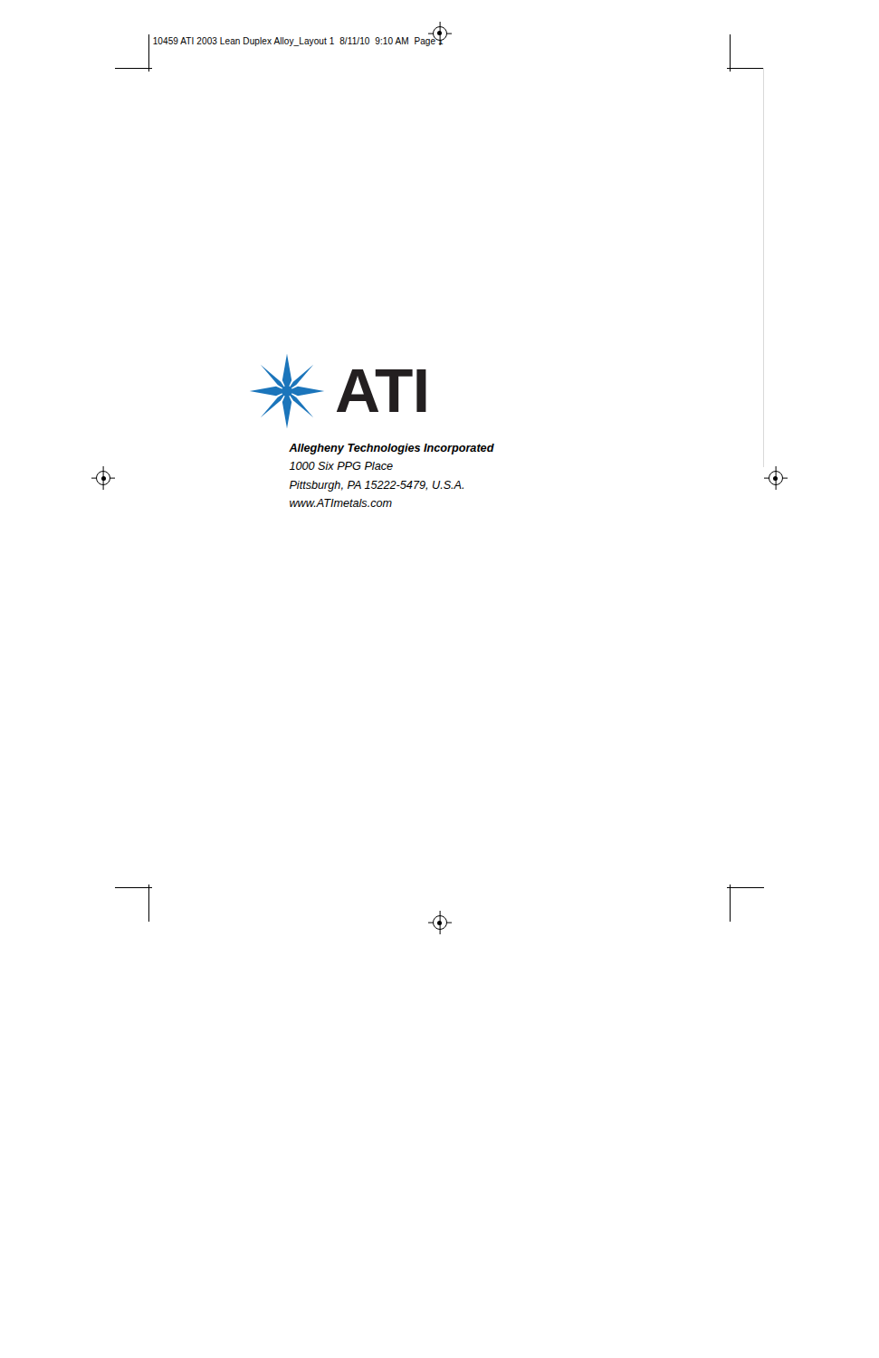10459 ATI 2003 Lean Duplex Alloy_Layout 1 8/11/10 9:10 AM Page 1
ATI
Allegheny Technologies Incorporated
1000 Six PPG Place
Pittsburgh, PA 15222-5479, U.S.A.
www.ATImetals.com